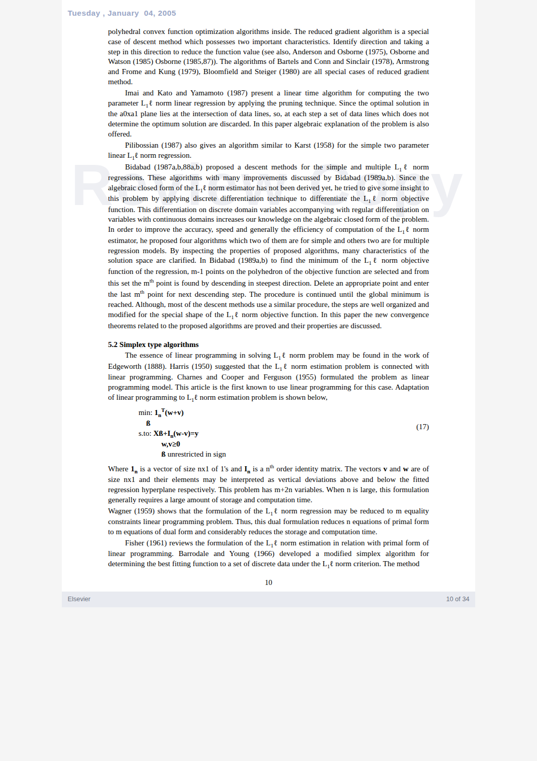Tuesday , January 04, 2005
Review Copy
polyhedral convex function optimization algorithms inside. The reduced gradient algorithm is a special case of descent method which possesses two important characteristics. Identify direction and taking a step in this direction to reduce the function value (see also, Anderson and Osborne (1975), Osborne and Watson (1985) Osborne (1985,87)). The algorithms of Bartels and Conn and Sinclair (1978), Armstrong and Frome and Kung (1979), Bloomfield and Steiger (1980) are all special cases of reduced gradient method.
Imai and Kato and Yamamoto (1987) present a linear time algorithm for computing the two parameter L1ℓ norm linear regression by applying the pruning technique. Since the optimal solution in the a0xa1 plane lies at the intersection of data lines, so, at each step a set of data lines which does not determine the optimum solution are discarded. In this paper algebraic explanation of the problem is also offered.
Pilibossian (1987) also gives an algorithm similar to Karst (1958) for the simple two parameter linear L1ℓ norm regression.
Bidabad (1987a,b,88a,b) proposed a descent methods for the simple and multiple L1ℓ norm regressions. These algorithms with many improvements discussed by Bidabad (1989a,b). Since the algebraic closed form of the L1ℓ norm estimator has not been derived yet, he tried to give some insight to this problem by applying discrete differentiation technique to differentiate the L1ℓ norm objective function. This differentiation on discrete domain variables accompanying with regular differentiation on variables with continuous domains increases our knowledge on the algebraic closed form of the problem. In order to improve the accuracy, speed and generally the efficiency of computation of the L1ℓ norm estimator, he proposed four algorithms which two of them are for simple and others two are for multiple regression models. By inspecting the properties of proposed algorithms, many characteristics of the solution space are clarified. In Bidabad (1989a,b) to find the minimum of the L1ℓ norm objective function of the regression, m-1 points on the polyhedron of the objective function are selected and from this set the mth point is found by descending in steepest direction. Delete an appropriate point and enter the last mth point for next descending step. The procedure is continued until the global minimum is reached. Although, most of the descent methods use a similar procedure, the steps are well organized and modified for the special shape of the L1ℓ norm objective function. In this paper the new convergence theorems related to the proposed algorithms are proved and their properties are discussed.
5.2 Simplex type algorithms
The essence of linear programming in solving L1ℓ norm problem may be found in the work of Edgeworth (1888). Harris (1950) suggested that the L1ℓ norm estimation problem is connected with linear programming. Charnes and Cooper and Ferguson (1955) formulated the problem as linear programming model. This article is the first known to use linear programming for this case. Adaptation of linear programming to L1ℓ norm estimation problem is shown below,
min: 1nT(w+v)
ß
s.to: Xß+In(w-v)=y
w,v≥0
ß unrestricted in sign
(17)
Where 1n is a vector of size nx1 of 1's and In is a nth order identity matrix. The vectors v and w are of size nx1 and their elements may be interpreted as vertical deviations above and below the fitted regression hyperplane respectively. This problem has m+2n variables. When n is large, this formulation generally requires a large amount of storage and computation time.
Wagner (1959) shows that the formulation of the L1ℓ norm regression may be reduced to m equality constraints linear programming problem. Thus, this dual formulation reduces n equations of primal form to m equations of dual form and considerably reduces the storage and computation time.
Fisher (1961) reviews the formulation of the L1ℓ norm estimation in relation with primal form of linear programming. Barrodale and Young (1966) developed a modified simplex algorithm for determining the best fitting function to a set of discrete data under the L1ℓ norm criterion. The method
10
Elsevier
10 of 34